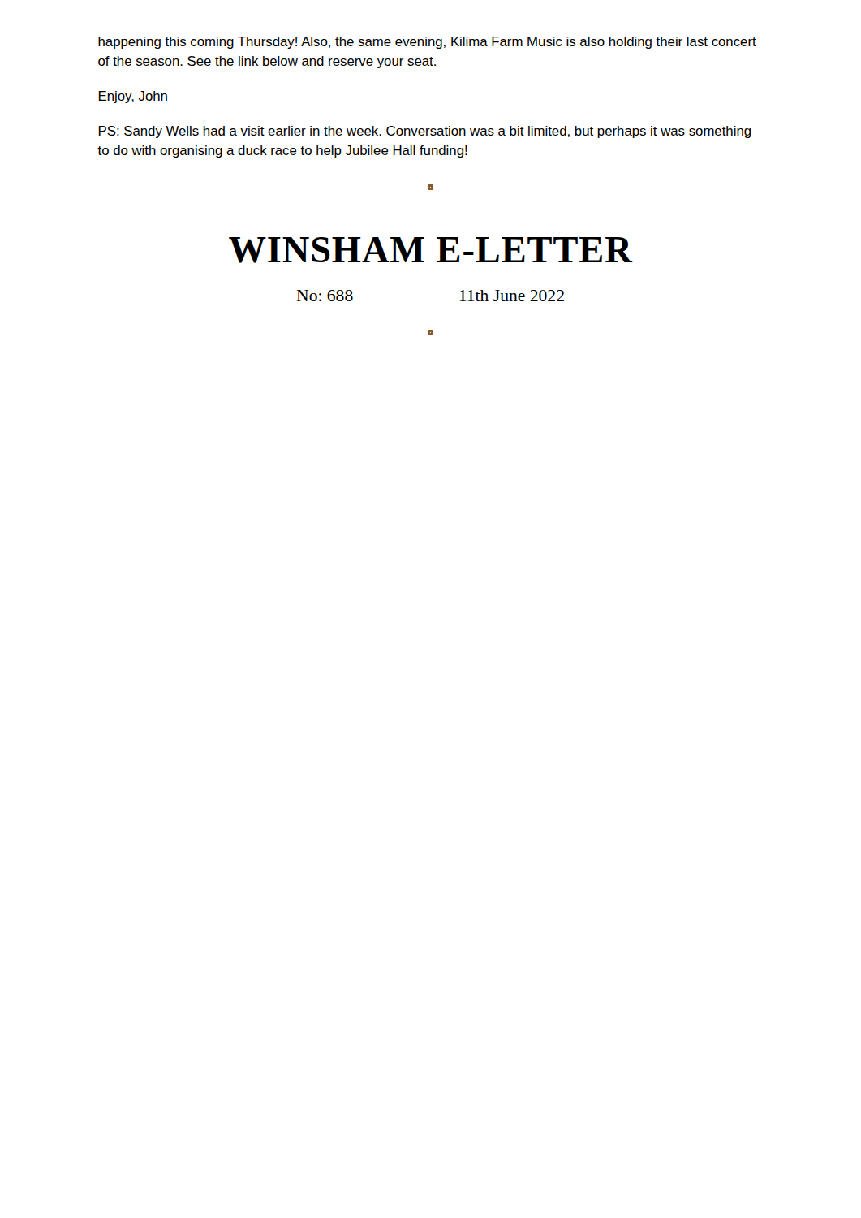happening this coming Thursday! Also, the same evening, Kilima Farm Music is also holding their last concert of the season. See the link below and reserve your seat.
Enjoy, John
PS: Sandy Wells had a visit earlier in the week. Conversation was a bit limited, but perhaps it was something to do with organising a duck race to help Jubilee Hall funding!
WINSHAM E-LETTER
No: 688 11th June 2022